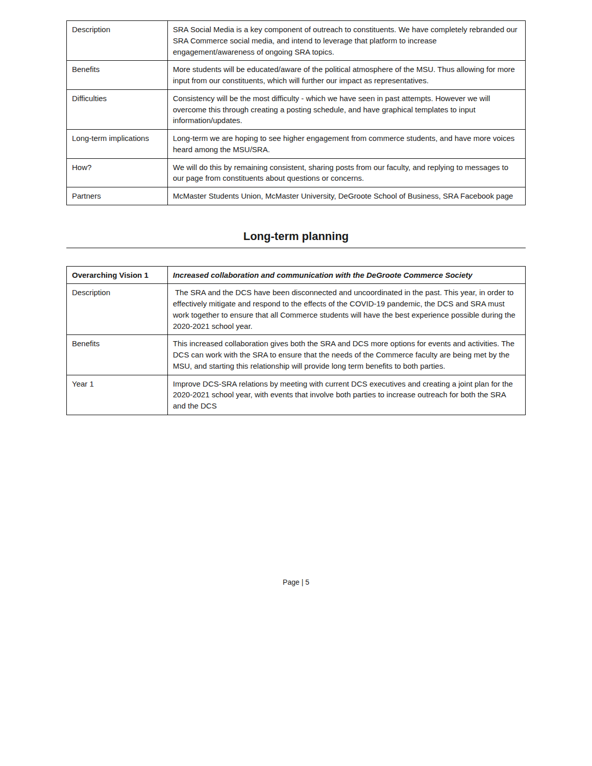| Description | SRA Social Media is a key component of outreach to constituents. We have completely rebranded our SRA Commerce social media, and intend to leverage that platform to increase engagement/awareness of ongoing SRA topics. |
| Benefits | More students will be educated/aware of the political atmosphere of the MSU. Thus allowing for more input from our constituents, which will further our impact as representatives. |
| Difficulties | Consistency will be the most difficulty - which we have seen in past attempts. However we will overcome this through creating a posting schedule, and have graphical templates to input information/updates. |
| Long-term implications | Long-term we are hoping to see higher engagement from commerce students, and have more voices heard among the MSU/SRA. |
| How? | We will do this by remaining consistent, sharing posts from our faculty, and replying to messages to our page from constituents about questions or concerns. |
| Partners | McMaster Students Union, McMaster University, DeGroote School of Business, SRA Facebook page |
Long-term planning
| Overarching Vision 1 | Increased collaboration and communication with the DeGroote Commerce Society |
| Description | The SRA and the DCS have been disconnected and uncoordinated in the past. This year, in order to effectively mitigate and respond to the effects of the COVID-19 pandemic, the DCS and SRA must work together to ensure that all Commerce students will have the best experience possible during the 2020-2021 school year. |
| Benefits | This increased collaboration gives both the SRA and DCS more options for events and activities. The DCS can work with the SRA to ensure that the needs of the Commerce faculty are being met by the MSU, and starting this relationship will provide long term benefits to both parties. |
| Year 1 | Improve DCS-SRA relations by meeting with current DCS executives and creating a joint plan for the 2020-2021 school year, with events that involve both parties to increase outreach for both the SRA and the DCS |
Page | 5